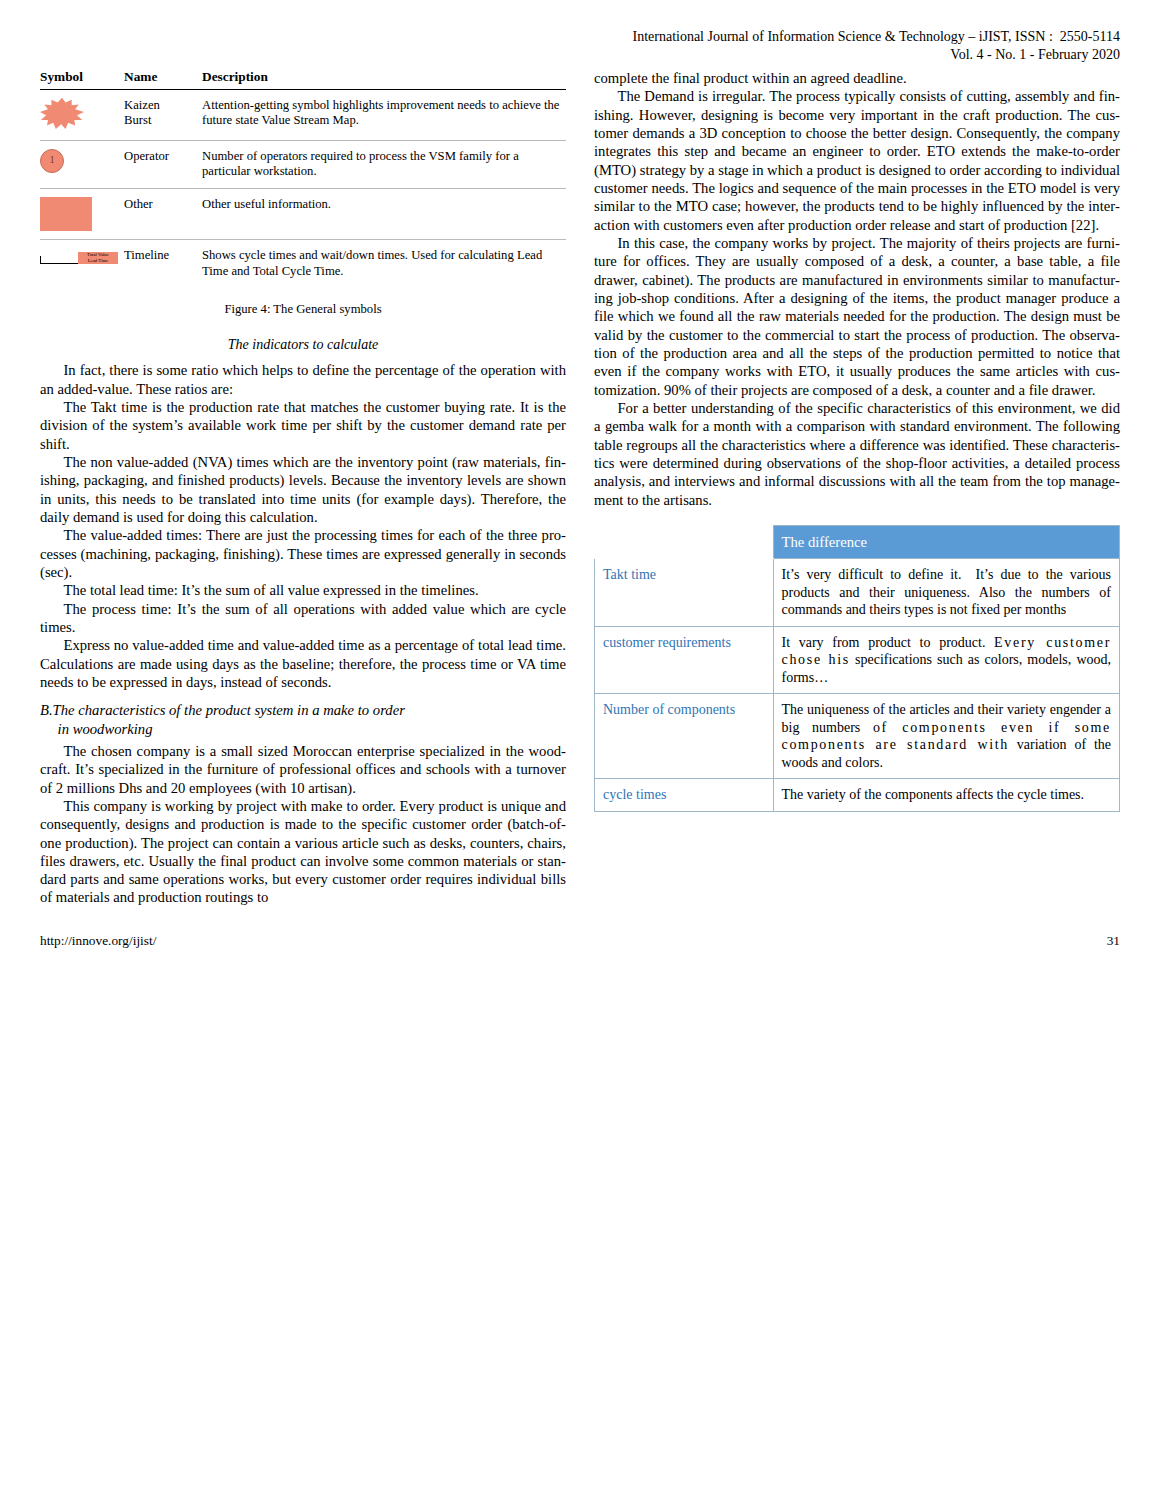International Journal of Information Science & Technology – iJIST, ISSN : 2550-5114 Vol. 4 - No. 1 - February 2020
| Symbol | Name | Description |
| --- | --- | --- |
| | Kaizen Burst | Attention-getting symbol highlights improvement needs to achieve the future state Value Stream Map. |
| | Operator | Number of operators required to process the VSM family for a particular workstation. |
| | Other | Other useful information. |
| Total Value Lead Time Information | Timeline | Shows cycle times and wait/down times. Used for calculating Lead Time and Total Cycle Time. |
Figure 4: The General symbols
The indicators to calculate
In fact, there is some ratio which helps to define the percentage of the operation with an added-value. These ratios are:
The Takt time is the production rate that matches the customer buying rate. It is the division of the system’s available work time per shift by the customer demand rate per shift.
The non value-added (NVA) times which are the inventory point (raw materials, finishing, packaging, and finished products) levels. Because the inventory levels are shown in units, this needs to be translated into time units (for example days). Therefore, the daily demand is used for doing this calculation.
The value-added times: There are just the processing times for each of the three processes (machining, packaging, finishing). These times are expressed generally in seconds (sec).
The total lead time: It’s the sum of all value expressed in the timelines.
The process time: It’s the sum of all operations with added value which are cycle times.
Express no value-added time and value-added time as a percentage of total lead time. Calculations are made using days as the baseline; therefore, the process time or VA time needs to be expressed in days, instead of seconds.
B.The characteristics of the product system in a make to orderin woodworking
The chosen company is a small sized Moroccan enterprise specialized in the woodcraft. It’s specialized in the furniture of professional offices and schools with a turnover of 2 millions Dhs and 20 employees (with 10 artisan).
This company is working by project with make to order. Every product is unique and consequently, designs and production is made to the specific customer order (batch-of-one production). The project can contain a various article such as desks, counters, chairs, files drawers, etc. Usually the final product can involve some common materials or standard parts and same operations works, but every customer order requires individual bills of materials and production routings to
complete the final product within an agreed deadline.
The Demand is irregular. The process typically consists of cutting, assembly and finishing. However, designing is become very important in the craft production. The customer demands a 3D conception to choose the better design. Consequently, the company integrates this step and became an engineer to order. ETO extends the make-to-order (MTO) strategy by a stage in which a product is designed to order according to individual customer needs. The logics and sequence of the main processes in the ETO model is very similar to the MTO case; however, the products tend to be highly influenced by the interaction with customers even after production order release and start of production [22].
In this case, the company works by project. The majority of theirs projects are furniture for offices. They are usually composed of a desk, a counter, a base table, a file drawer, cabinet). The products are manufactured in environments similar to manufacturing job-shop conditions. After a designing of the items, the product manager produce a file which we found all the raw materials needed for the production. The design must be valid by the customer to the commercial to start the process of production. The observation of the production area and all the steps of the production permitted to notice that even if the company works with ETO, it usually produces the same articles with customization. 90% of their projects are composed of a desk, a counter and a file drawer.
For a better understanding of the specific characteristics of this environment, we did a gemba walk for a month with a comparison with standard environment. The following table regroups all the characteristics where a difference was identified. These characteristics were determined during observations of the shop-floor activities, a detailed process analysis, and interviews and informal discussions with all the team from the top management to the artisans.
| | The difference |
| --- | --- |
| Takt time | It’s very difficult to define it. It’s due to the various products and their uniqueness. Also the numbers of commands and theirs types is not fixed per months |
| customer requirements | It vary from product to product. Every customer chose his specifications such as colors, models, wood, forms… |
| Number of components | The uniqueness of the articles and their variety engender a big numbers of components even if some components are standard with variation of the woods and colors. |
| cycle times | The variety of the components affects the cycle times. |
http://innove.org/ijist/ 31